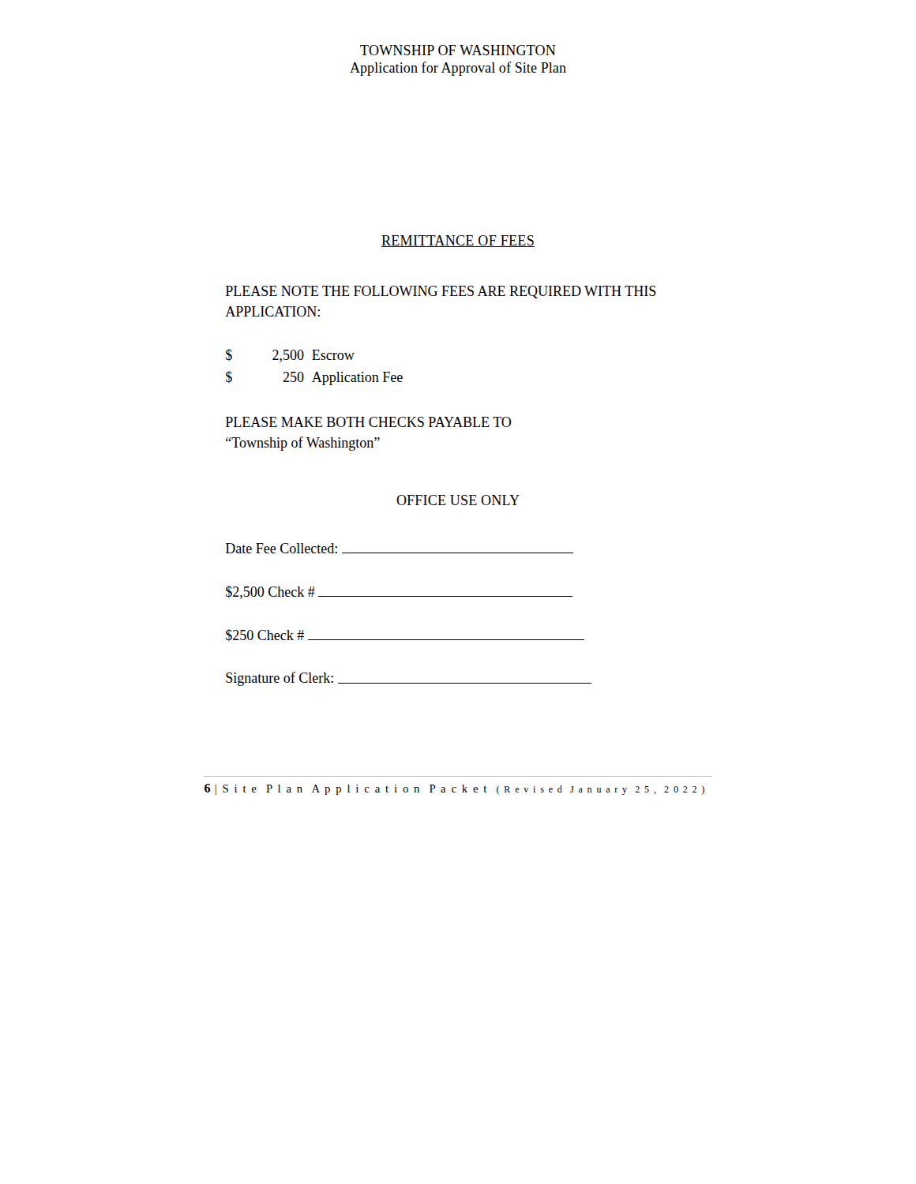TOWNSHIP OF WASHINGTON
Application for Approval of Site Plan
REMITTANCE OF FEES
PLEASE NOTE THE FOLLOWING FEES ARE REQUIRED WITH THIS APPLICATION:
| $ | 2,500 | Escrow |
| $ | 250 | Application Fee |
PLEASE MAKE BOTH CHECKS PAYABLE TO
“Township of Washington”
OFFICE USE ONLY
Date Fee Collected:
$2,500 Check #
$250 Check #
Signature of Clerk:
6 | S i t e P l a n A p p l i c a t i o n P a c k e t ( R e v i s e d J a n u a r y 2 5 , 2 0 2 2 )